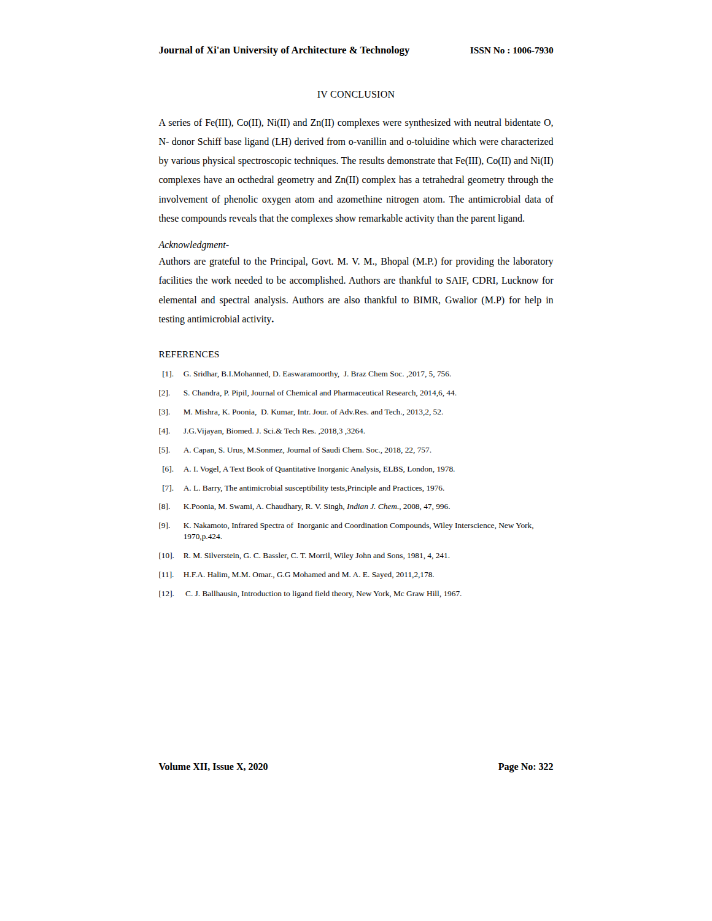Journal of Xi'an University of Architecture & Technology
ISSN No : 1006-7930
IV CONCLUSION
A series of Fe(III), Co(II), Ni(II) and Zn(II) complexes were synthesized with neutral bidentate O, N- donor Schiff base ligand (LH) derived from o-vanillin and o-toluidine which were characterized by various physical spectroscopic techniques. The results demonstrate that Fe(III), Co(II) and Ni(II) complexes have an octhedral geometry and Zn(II) complex has a tetrahedral geometry through the involvement of phenolic oxygen atom and azomethine nitrogen atom. The antimicrobial data of these compounds reveals that the complexes show remarkable activity than the parent ligand.
Acknowledgment-
Authors are grateful to the Principal, Govt. M. V. M., Bhopal (M.P.) for providing the laboratory facilities the work needed to be accomplished. Authors are thankful to SAIF, CDRI, Lucknow for elemental and spectral analysis. Authors are also thankful to BIMR, Gwalior (M.P) for help in testing antimicrobial activity.
REFERENCES
[1]. G. Sridhar, B.I.Mohanned, D. Easwaramoorthy, J. Braz Chem Soc. ,2017, 5, 756.
[2]. S. Chandra, P. Pipil, Journal of Chemical and Pharmaceutical Research, 2014,6, 44.
[3]. M. Mishra, K. Poonia, D. Kumar, Intr. Jour. of Adv.Res. and Tech., 2013,2, 52.
[4]. J.G.Vijayan, Biomed. J. Sci.& Tech Res. ,2018,3 ,3264.
[5]. A. Capan, S. Urus, M.Sonmez, Journal of Saudi Chem. Soc., 2018, 22, 757.
[6]. A. I. Vogel, A Text Book of Quantitative Inorganic Analysis, ELBS, London, 1978.
[7]. A. L. Barry, The antimicrobial susceptibility tests,Principle and Practices, 1976.
[8]. K.Poonia, M. Swami, A. Chaudhary, R. V. Singh, Indian J. Chem., 2008, 47, 996.
[9]. K. Nakamoto, Infrared Spectra of Inorganic and Coordination Compounds, Wiley Interscience, New York, 1970,p.424.
[10]. R. M. Silverstein, G. C. Bassler, C. T. Morril, Wiley John and Sons, 1981, 4, 241.
[11]. H.F.A. Halim, M.M. Omar., G.G Mohamed and M. A. E. Sayed, 2011,2,178.
[12]. C. J. Ballhausin, Introduction to ligand field theory, New York, Mc Graw Hill, 1967.
Volume XII, Issue X, 2020
Page No: 322